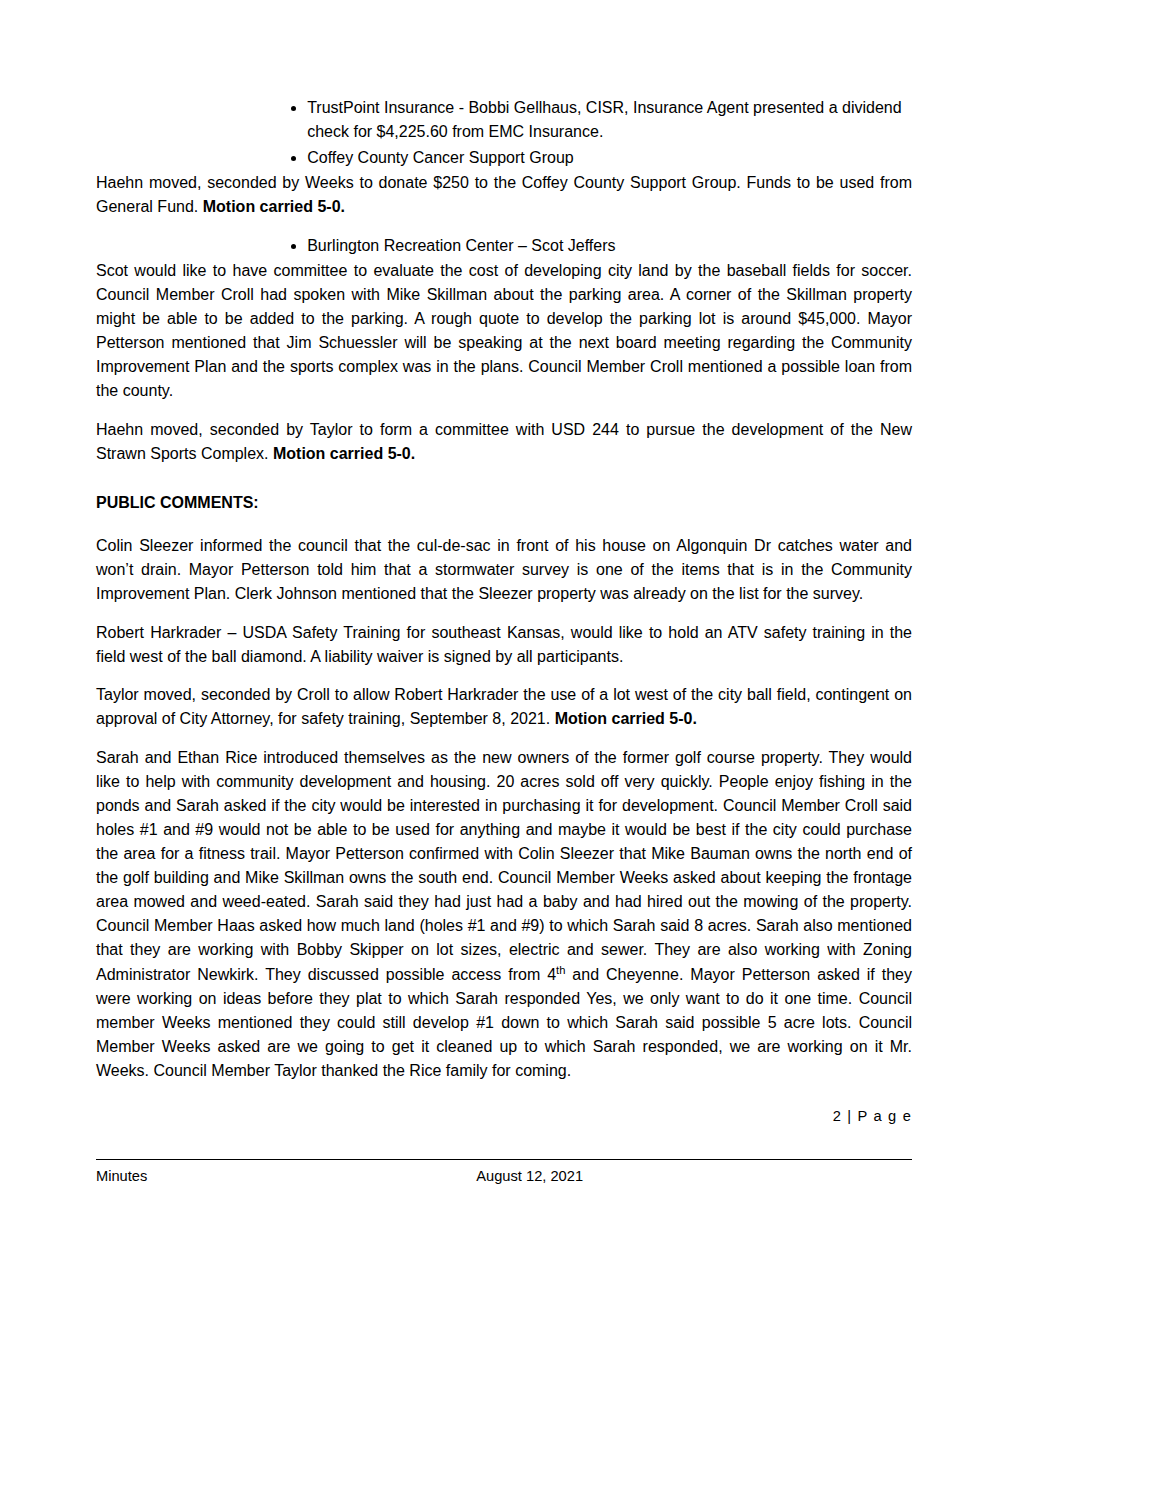TrustPoint Insurance - Bobbi Gellhaus, CISR, Insurance Agent presented a dividend check for $4,225.60 from EMC Insurance.
Coffey County Cancer Support Group
Haehn moved, seconded by Weeks to donate $250 to the Coffey County Support Group. Funds to be used from General Fund. Motion carried 5-0.
Burlington Recreation Center – Scot Jeffers
Scot would like to have committee to evaluate the cost of developing city land by the baseball fields for soccer. Council Member Croll had spoken with Mike Skillman about the parking area. A corner of the Skillman property might be able to be added to the parking. A rough quote to develop the parking lot is around $45,000. Mayor Petterson mentioned that Jim Schuessler will be speaking at the next board meeting regarding the Community Improvement Plan and the sports complex was in the plans. Council Member Croll mentioned a possible loan from the county.
Haehn moved, seconded by Taylor to form a committee with USD 244 to pursue the development of the New Strawn Sports Complex. Motion carried 5-0.
PUBLIC COMMENTS:
Colin Sleezer informed the council that the cul-de-sac in front of his house on Algonquin Dr catches water and won’t drain. Mayor Petterson told him that a stormwater survey is one of the items that is in the Community Improvement Plan. Clerk Johnson mentioned that the Sleezer property was already on the list for the survey.
Robert Harkrader – USDA Safety Training for southeast Kansas, would like to hold an ATV safety training in the field west of the ball diamond. A liability waiver is signed by all participants.
Taylor moved, seconded by Croll to allow Robert Harkrader the use of a lot west of the city ball field, contingent on approval of City Attorney, for safety training, September 8, 2021. Motion carried 5-0.
Sarah and Ethan Rice introduced themselves as the new owners of the former golf course property. They would like to help with community development and housing. 20 acres sold off very quickly. People enjoy fishing in the ponds and Sarah asked if the city would be interested in purchasing it for development. Council Member Croll said holes #1 and #9 would not be able to be used for anything and maybe it would be best if the city could purchase the area for a fitness trail. Mayor Petterson confirmed with Colin Sleezer that Mike Bauman owns the north end of the golf building and Mike Skillman owns the south end. Council Member Weeks asked about keeping the frontage area mowed and weed-eated. Sarah said they had just had a baby and had hired out the mowing of the property. Council Member Haas asked how much land (holes #1 and #9) to which Sarah said 8 acres. Sarah also mentioned that they are working with Bobby Skipper on lot sizes, electric and sewer. They are also working with Zoning Administrator Newkirk. They discussed possible access from 4th and Cheyenne. Mayor Petterson asked if they were working on ideas before they plat to which Sarah responded Yes, we only want to do it one time. Council member Weeks mentioned they could still develop #1 down to which Sarah said possible 5 acre lots. Council Member Weeks asked are we going to get it cleaned up to which Sarah responded, we are working on it Mr. Weeks. Council Member Taylor thanked the Rice family for coming.
2 | P a g e
Minutes August 12, 2021